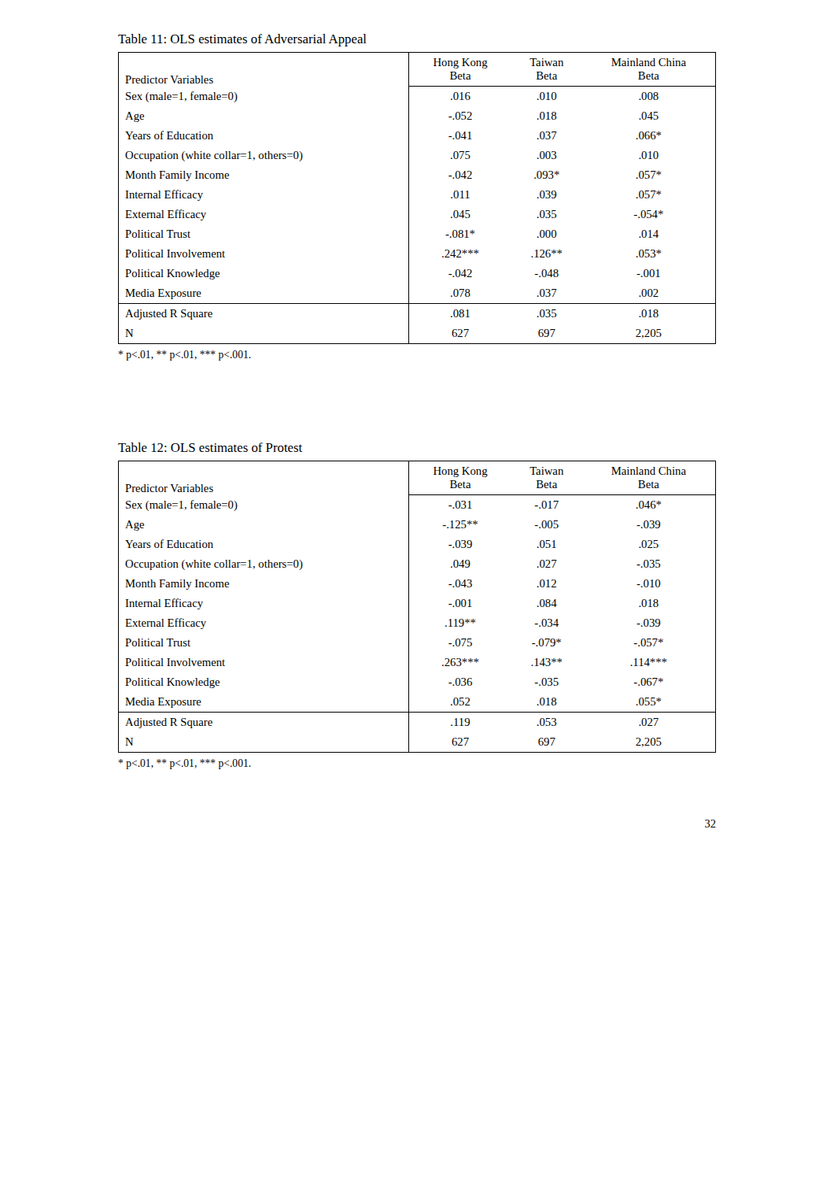Table 11: OLS estimates of Adversarial Appeal
| Predictor Variables | Hong Kong | Taiwan | Mainland China |
| --- | --- | --- | --- |
| Beta | Beta | Beta |
| Sex (male=1, female=0) | .016 | .010 | .008 |
| Age | -.052 | .018 | .045 |
| Years of Education | -.041 | .037 | .066* |
| Occupation (white collar=1, others=0) | .075 | .003 | .010 |
| Month Family Income | -.042 | .093* | .057* |
| Internal Efficacy | .011 | .039 | .057* |
| External Efficacy | .045 | .035 | -.054* |
| Political Trust | -.081* | .000 | .014 |
| Political Involvement | .242*** | .126** | .053* |
| Political Knowledge | -.042 | -.048 | -.001 |
| Media Exposure | .078 | .037 | .002 |
| Adjusted R Square | .081 | .035 | .018 |
| N | 627 | 697 | 2,205 |
* p<.01, ** p<.01, *** p<.001.
Table 12: OLS estimates of Protest
| Predictor Variables | Hong Kong | Taiwan | Mainland China |
| --- | --- | --- | --- |
| Beta | Beta | Beta |
| Sex (male=1, female=0) | -.031 | -.017 | .046* |
| Age | -.125** | -.005 | -.039 |
| Years of Education | -.039 | .051 | .025 |
| Occupation (white collar=1, others=0) | .049 | .027 | -.035 |
| Month Family Income | -.043 | .012 | -.010 |
| Internal Efficacy | -.001 | .084 | .018 |
| External Efficacy | .119** | -.034 | -.039 |
| Political Trust | -.075 | -.079* | -.057* |
| Political Involvement | .263*** | .143** | .114*** |
| Political Knowledge | -.036 | -.035 | -.067* |
| Media Exposure | .052 | .018 | .055* |
| Adjusted R Square | .119 | .053 | .027 |
| N | 627 | 697 | 2,205 |
* p<.01, ** p<.01, *** p<.001.
32